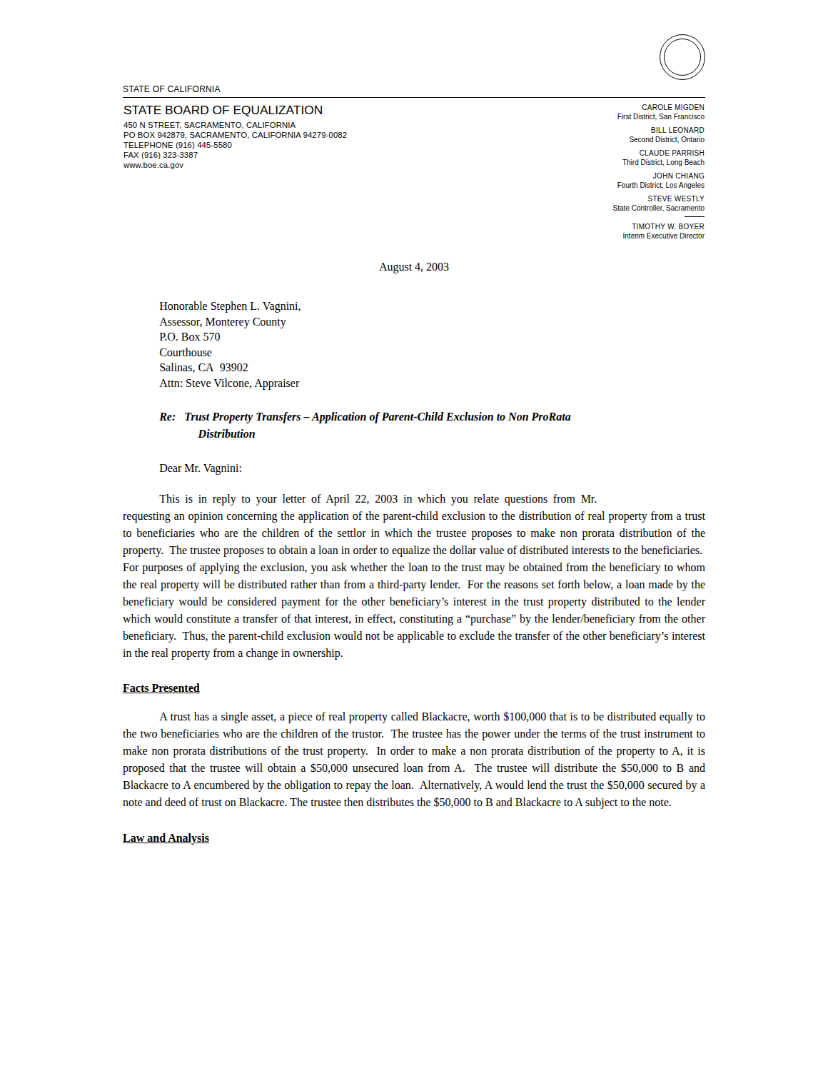STATE OF CALIFORNIA
| STATE BOARD OF EQUALIZATION 450 N STREET, SACRAMENTO, CALIFORNIA PO BOX 942879, SACRAMENTO, CALIFORNIA 94279-0082 TELEPHONE (916) 445-5580 FAX (916) 323-3387 www.boe.ca.gov | CAROLE MIGDEN First District, San Francisco BILL LEONARD Second District, Ontario CLAUDE PARRISH Third District, Long Beach JOHN CHIANG Fourth District, Los Angeles STEVE WESTLY State Controller, Sacramento TIMOTHY W. BOYER Interim Executive Director |
August 4, 2003
Honorable Stephen L. Vagnini,
Assessor, Monterey County
P.O. Box 570
Courthouse
Salinas, CA 93902
Attn: Steve Vilcone, Appraiser
Re: Trust Property Transfers – Application of Parent-Child Exclusion to Non ProRata Distribution
Dear Mr. Vagnini:
This is in reply to your letter of April 22, 2003 in which you relate questions from Mr. requesting an opinion concerning the application of the parent-child exclusion to the distribution of real property from a trust to beneficiaries who are the children of the settlor in which the trustee proposes to make non prorata distribution of the property. The trustee proposes to obtain a loan in order to equalize the dollar value of distributed interests to the beneficiaries. For purposes of applying the exclusion, you ask whether the loan to the trust may be obtained from the beneficiary to whom the real property will be distributed rather than from a third-party lender. For the reasons set forth below, a loan made by the beneficiary would be considered payment for the other beneficiary’s interest in the trust property distributed to the lender which would constitute a transfer of that interest, in effect, constituting a “purchase” by the lender/beneficiary from the other beneficiary. Thus, the parent-child exclusion would not be applicable to exclude the transfer of the other beneficiary’s interest in the real property from a change in ownership.
Facts Presented
A trust has a single asset, a piece of real property called Blackacre, worth $100,000 that is to be distributed equally to the two beneficiaries who are the children of the trustor. The trustee has the power under the terms of the trust instrument to make non prorata distributions of the trust property. In order to make a non prorata distribution of the property to A, it is proposed that the trustee will obtain a $50,000 unsecured loan from A. The trustee will distribute the $50,000 to B and Blackacre to A encumbered by the obligation to repay the loan. Alternatively, A would lend the trust the $50,000 secured by a note and deed of trust on Blackacre. The trustee then distributes the $50,000 to B and Blackacre to A subject to the note.
Law and Analysis